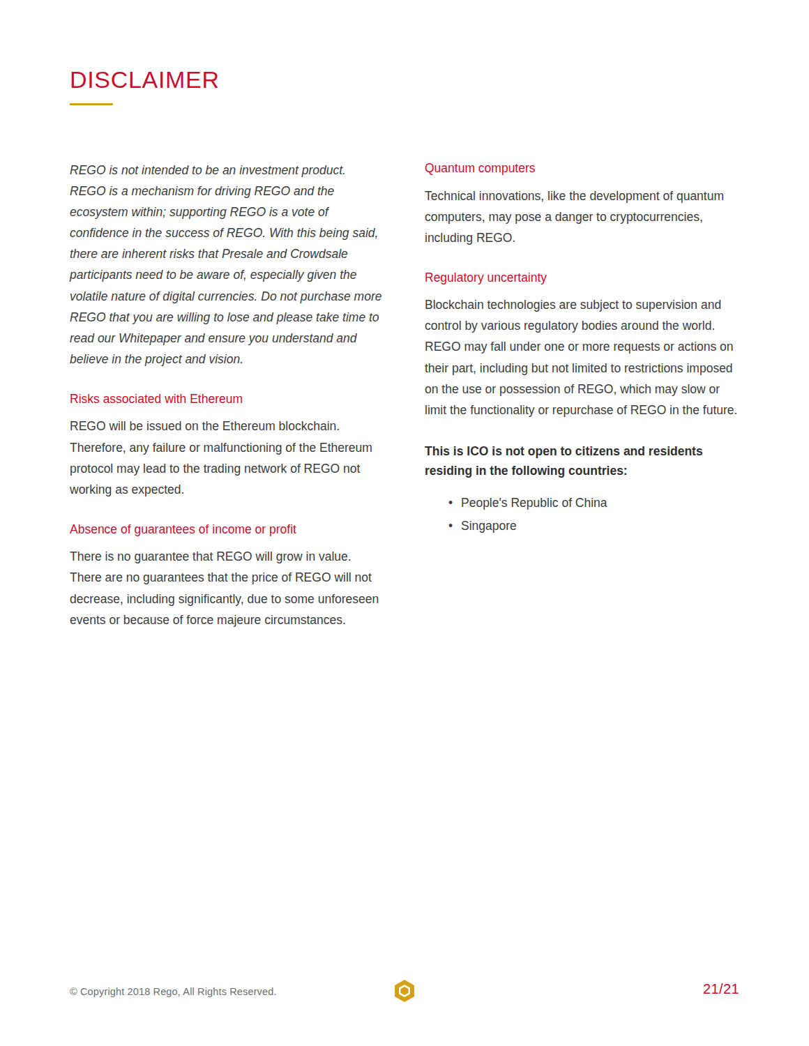DISCLAIMER
REGO is not intended to be an investment product. REGO is a mechanism for driving REGO and the ecosystem within; supporting REGO is a vote of confidence in the success of REGO. With this being said, there are inherent risks that Presale and Crowdsale participants need to be aware of, especially given the volatile nature of digital currencies. Do not purchase more REGO that you are willing to lose and please take time to read our Whitepaper and ensure you understand and believe in the project and vision.
Risks associated with Ethereum
REGO will be issued on the Ethereum blockchain. Therefore, any failure or malfunctioning of the Ethereum protocol may lead to the trading network of REGO not working as expected.
Absence of guarantees of income or profit
There is no guarantee that REGO will grow in value. There are no guarantees that the price of REGO will not decrease, including significantly, due to some unforeseen events or because of force majeure circumstances.
Quantum computers
Technical innovations, like the development of quantum computers, may pose a danger to cryptocurrencies, including REGO.
Regulatory uncertainty
Blockchain technologies are subject to supervision and control by various regulatory bodies around the world. REGO may fall under one or more requests or actions on their part, including but not limited to restrictions imposed on the use or possession of REGO, which may slow or limit the functionality or repurchase of REGO in the future.
This is ICO is not open to citizens and residents residing in the following countries:
People's Republic of China
Singapore
© Copyright 2018 Rego, All Rights Reserved.
21/21